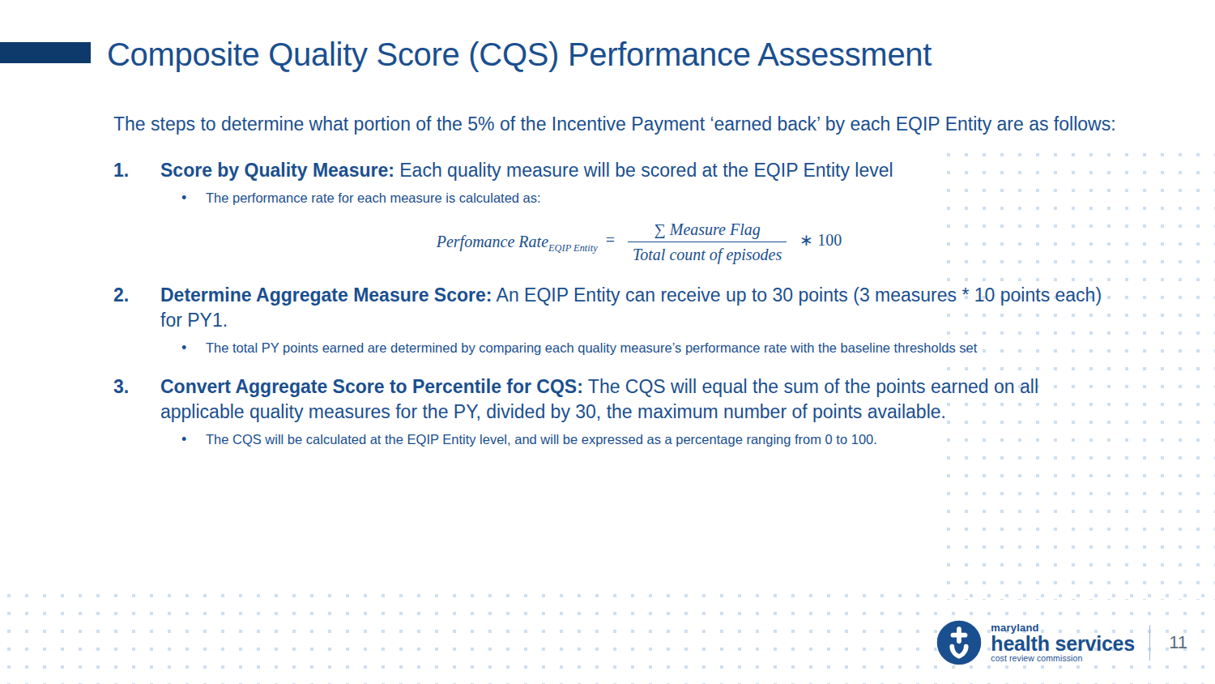Composite Quality Score (CQS) Performance Assessment
The steps to determine what portion of the 5% of the Incentive Payment ‘earned back’ by each EQIP Entity are as follows:
Score by Quality Measure: Each quality measure will be scored at the EQIP Entity level
The performance rate for each measure is calculated as:
Perfomance RateEQIP Entity = ∑ Measure Flag Total count of episodes ∗ 100
Determine Aggregate Measure Score: An EQIP Entity can receive up to 30 points (3 measures * 10 points each) for PY1.
The total PY points earned are determined by comparing each quality measure’s performance rate with the baseline thresholds set
Convert Aggregate Score to Percentile for CQS: The CQS will equal the sum of the points earned on all applicable quality measures for the PY, divided by 30, the maximum number of points available.
The CQS will be calculated at the EQIP Entity level, and will be expressed as a percentage ranging from 0 to 100.
maryland
health services
cost review commission
11